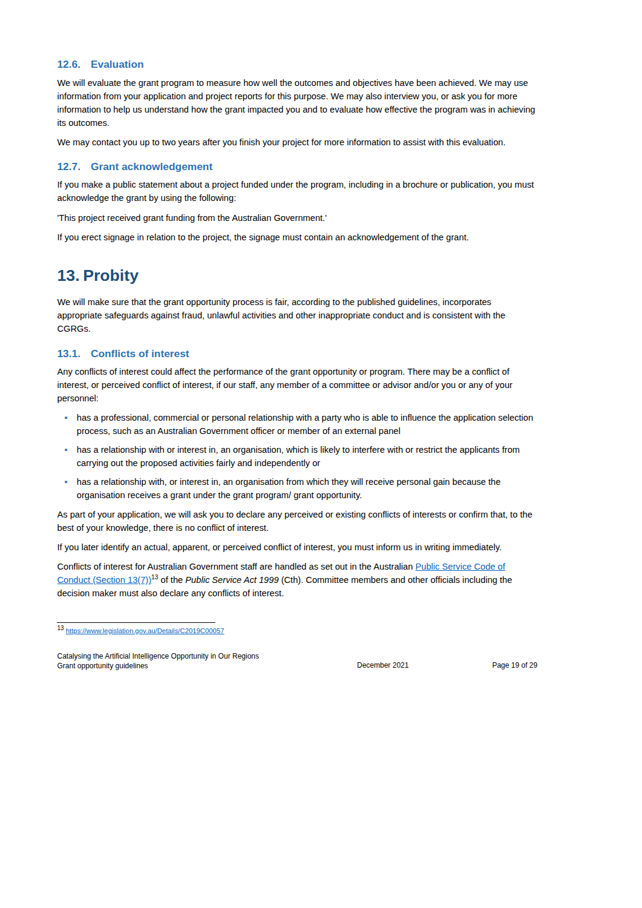12.6. Evaluation
We will evaluate the grant program to measure how well the outcomes and objectives have been achieved. We may use information from your application and project reports for this purpose. We may also interview you, or ask you for more information to help us understand how the grant impacted you and to evaluate how effective the program was in achieving its outcomes.
We may contact you up to two years after you finish your project for more information to assist with this evaluation.
12.7. Grant acknowledgement
If you make a public statement about a project funded under the program, including in a brochure or publication, you must acknowledge the grant by using the following:
'This project received grant funding from the Australian Government.'
If you erect signage in relation to the project, the signage must contain an acknowledgement of the grant.
13. Probity
We will make sure that the grant opportunity process is fair, according to the published guidelines, incorporates appropriate safeguards against fraud, unlawful activities and other inappropriate conduct and is consistent with the CGRGs.
13.1. Conflicts of interest
Any conflicts of interest could affect the performance of the grant opportunity or program. There may be a conflict of interest, or perceived conflict of interest, if our staff, any member of a committee or advisor and/or you or any of your personnel:
has a professional, commercial or personal relationship with a party who is able to influence the application selection process, such as an Australian Government officer or member of an external panel
has a relationship with or interest in, an organisation, which is likely to interfere with or restrict the applicants from carrying out the proposed activities fairly and independently or
has a relationship with, or interest in, an organisation from which they will receive personal gain because the organisation receives a grant under the grant program/ grant opportunity.
As part of your application, we will ask you to declare any perceived or existing conflicts of interests or confirm that, to the best of your knowledge, there is no conflict of interest.
If you later identify an actual, apparent, or perceived conflict of interest, you must inform us in writing immediately.
Conflicts of interest for Australian Government staff are handled as set out in the Australian Public Service Code of Conduct (Section 13(7))13 of the Public Service Act 1999 (Cth). Committee members and other officials including the decision maker must also declare any conflicts of interest.
13 https://www.legislation.gov.au/Details/C2019C00057
Catalysing the Artificial Intelligence Opportunity in Our Regions
Grant opportunity guidelines
December 2021
Page 19 of 29